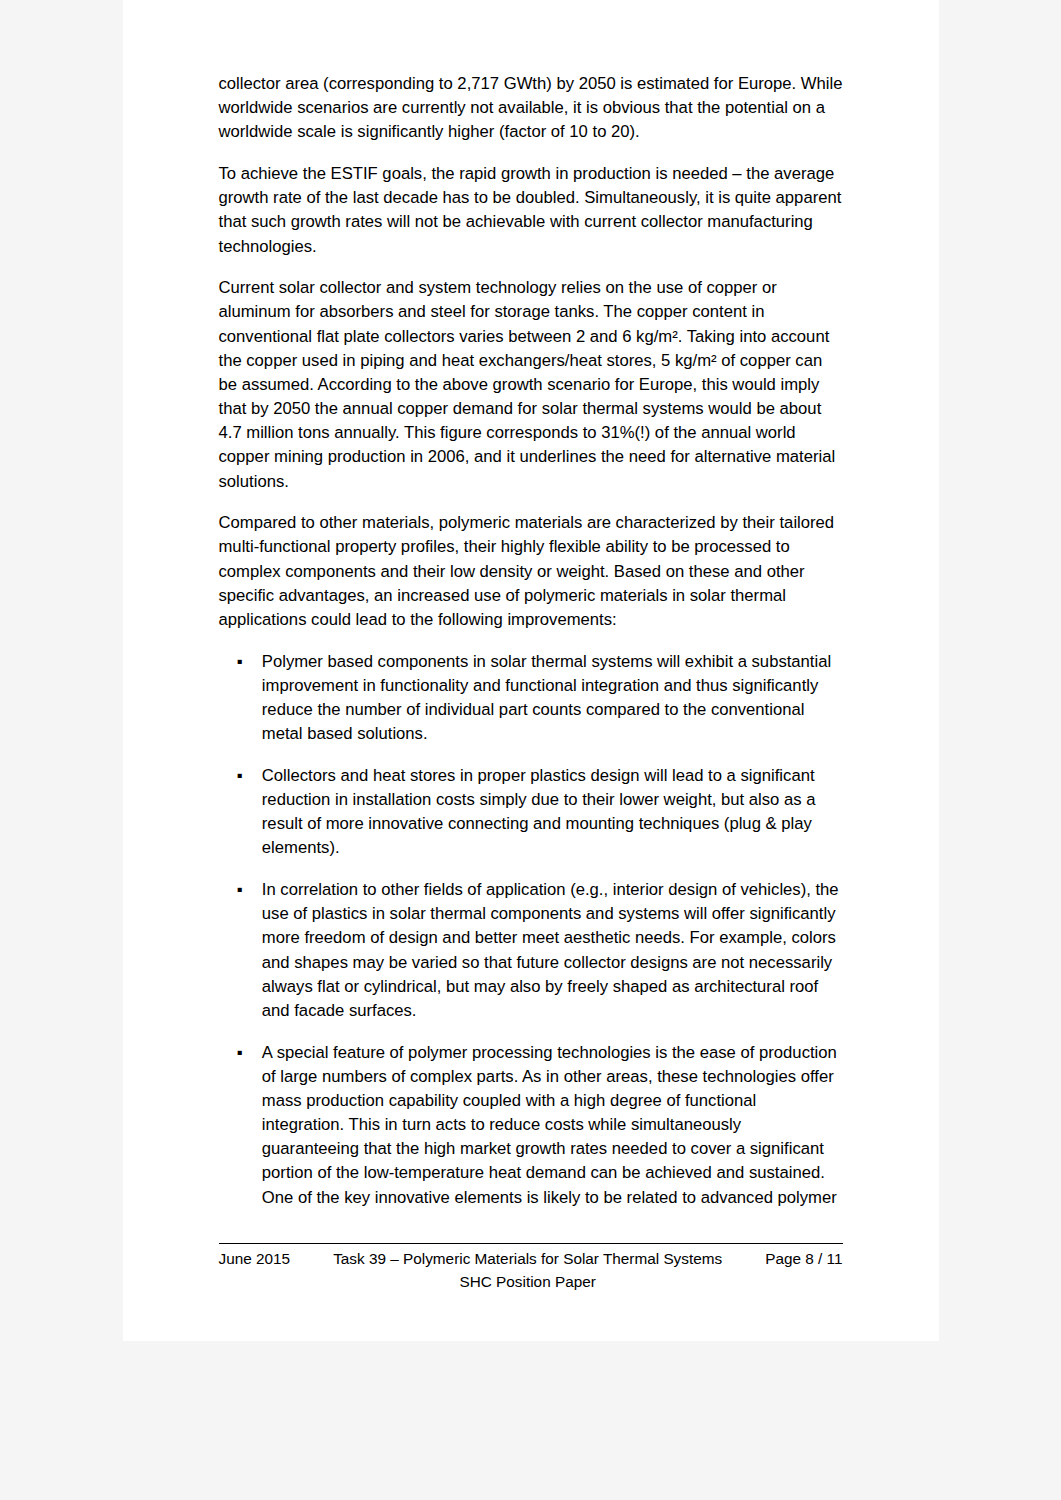collector area (corresponding to 2,717 GWth) by 2050 is estimated for Europe. While worldwide scenarios are currently not available, it is obvious that the potential on a worldwide scale is significantly higher (factor of 10 to 20).
To achieve the ESTIF goals, the rapid growth in production is needed – the average growth rate of the last decade has to be doubled. Simultaneously, it is quite apparent that such growth rates will not be achievable with current collector manufacturing technologies.
Current solar collector and system technology relies on the use of copper or aluminum for absorbers and steel for storage tanks. The copper content in conventional flat plate collectors varies between 2 and 6 kg/m². Taking into account the copper used in piping and heat exchangers/heat stores, 5 kg/m² of copper can be assumed. According to the above growth scenario for Europe, this would imply that by 2050 the annual copper demand for solar thermal systems would be about 4.7 million tons annually. This figure corresponds to 31%(!) of the annual world copper mining production in 2006, and it underlines the need for alternative material solutions.
Compared to other materials, polymeric materials are characterized by their tailored multi-functional property profiles, their highly flexible ability to be processed to complex components and their low density or weight. Based on these and other specific advantages, an increased use of polymeric materials in solar thermal applications could lead to the following improvements:
Polymer based components in solar thermal systems will exhibit a substantial improvement in functionality and functional integration and thus significantly reduce the number of individual part counts compared to the conventional metal based solutions.
Collectors and heat stores in proper plastics design will lead to a significant reduction in installation costs simply due to their lower weight, but also as a result of more innovative connecting and mounting techniques (plug & play elements).
In correlation to other fields of application (e.g., interior design of vehicles), the use of plastics in solar thermal components and systems will offer significantly more freedom of design and better meet aesthetic needs. For example, colors and shapes may be varied so that future collector designs are not necessarily always flat or cylindrical, but may also by freely shaped as architectural roof and facade surfaces.
A special feature of polymer processing technologies is the ease of production of large numbers of complex parts. As in other areas, these technologies offer mass production capability coupled with a high degree of functional integration. This in turn acts to reduce costs while simultaneously guaranteeing that the high market growth rates needed to cover a significant portion of the low-temperature heat demand can be achieved and sustained. One of the key innovative elements is likely to be related to advanced polymer
June 2015
Task 39 – Polymeric Materials for Solar Thermal Systems SHC Position Paper
Page 8 / 11